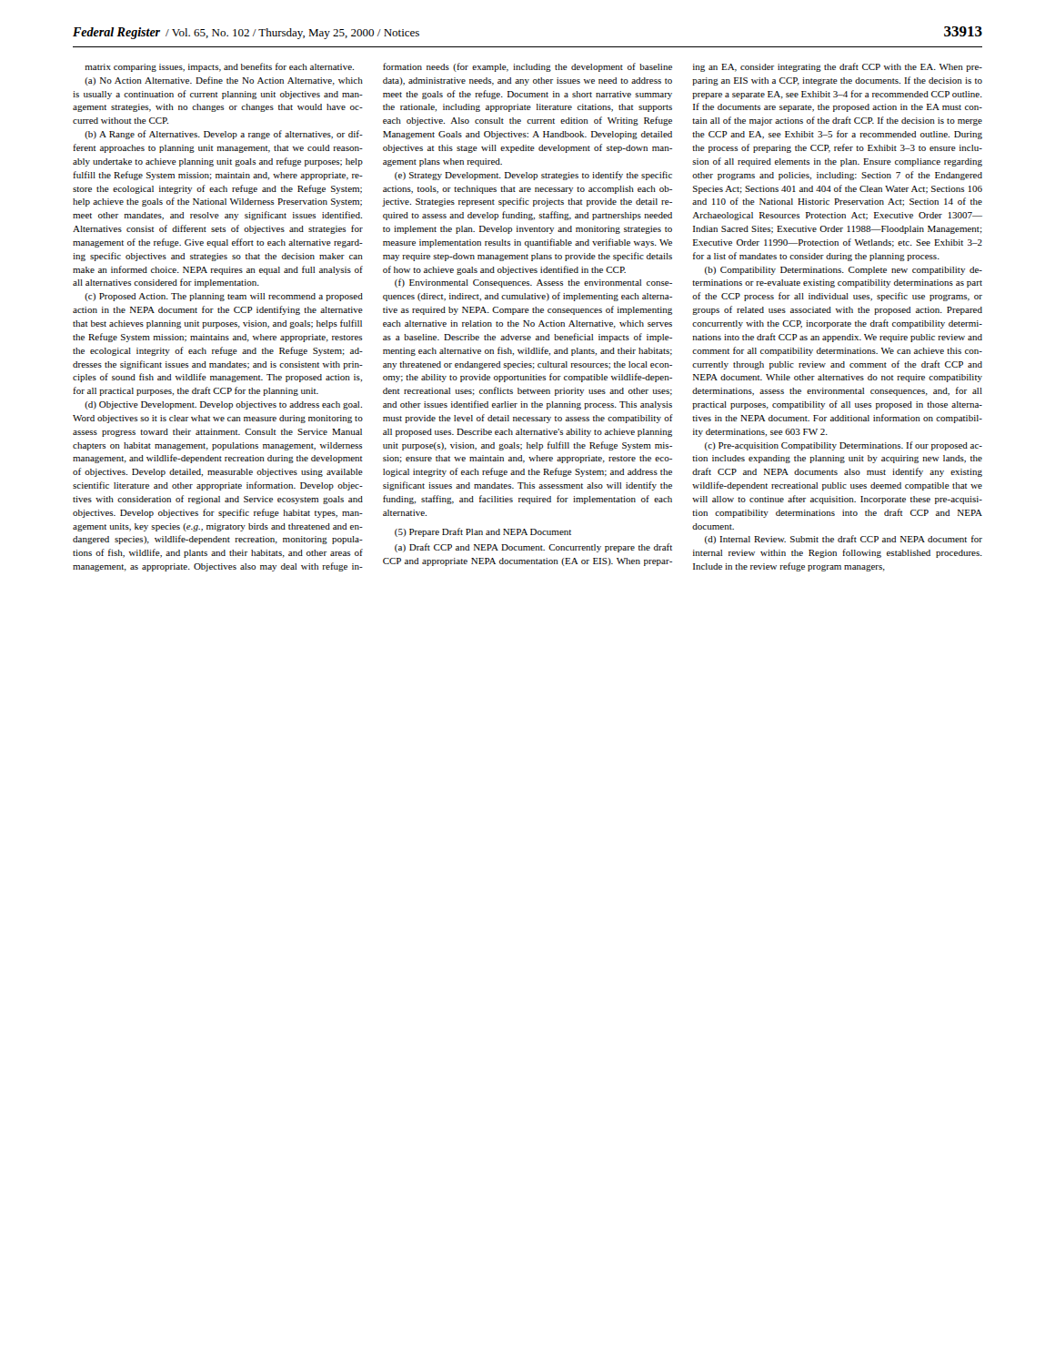Federal Register / Vol. 65, No. 102 / Thursday, May 25, 2000 / Notices 33913
matrix comparing issues, impacts, and benefits for each alternative.
(a) No Action Alternative. Define the No Action Alternative, which is usually a continuation of current planning unit objectives and management strategies, with no changes or changes that would have occurred without the CCP.
(b) A Range of Alternatives. Develop a range of alternatives, or different approaches to planning unit management, that we could reasonably undertake to achieve planning unit goals and refuge purposes; help fulfill the Refuge System mission; maintain and, where appropriate, restore the ecological integrity of each refuge and the Refuge System; help achieve the goals of the National Wilderness Preservation System; meet other mandates, and resolve any significant issues identified. Alternatives consist of different sets of objectives and strategies for management of the refuge. Give equal effort to each alternative regarding specific objectives and strategies so that the decision maker can make an informed choice. NEPA requires an equal and full analysis of all alternatives considered for implementation.
(c) Proposed Action. The planning team will recommend a proposed action in the NEPA document for the CCP identifying the alternative that best achieves planning unit purposes, vision, and goals; helps fulfill the Refuge System mission; maintains and, where appropriate, restores the ecological integrity of each refuge and the Refuge System; addresses the significant issues and mandates; and is consistent with principles of sound fish and wildlife management. The proposed action is, for all practical purposes, the draft CCP for the planning unit.
(d) Objective Development. Develop objectives to address each goal. Word objectives so it is clear what we can measure during monitoring to assess progress toward their attainment. Consult the Service Manual chapters on habitat management, populations management, wilderness management, and wildlife-dependent recreation during the development of objectives. Develop detailed, measurable objectives using available scientific literature and other appropriate information. Develop objectives with consideration of regional and Service ecosystem goals and objectives. Develop objectives for specific refuge habitat types, management units, key species (e.g., migratory birds and threatened and endangered species), wildlife-dependent recreation, monitoring populations of fish, wildlife, and plants and their habitats, and other areas of management, as appropriate. Objectives also may deal with refuge information needs (for example, including the development of baseline data), administrative needs, and any other issues we need to address to meet the goals of the refuge. Document in a short narrative summary the rationale, including appropriate literature citations, that supports each objective. Also consult the current edition of Writing Refuge Management Goals and Objectives: A Handbook. Developing detailed objectives at this stage will expedite development of step-down management plans when required.
(e) Strategy Development. Develop strategies to identify the specific actions, tools, or techniques that are necessary to accomplish each objective. Strategies represent specific projects that provide the detail required to assess and develop funding, staffing, and partnerships needed to implement the plan. Develop inventory and monitoring strategies to measure implementation results in quantifiable and verifiable ways. We may require step-down management plans to provide the specific details of how to achieve goals and objectives identified in the CCP.
(f) Environmental Consequences. Assess the environmental consequences (direct, indirect, and cumulative) of implementing each alternative as required by NEPA. Compare the consequences of implementing each alternative in relation to the No Action Alternative, which serves as a baseline. Describe the adverse and beneficial impacts of implementing each alternative on fish, wildlife, and plants, and their habitats; any threatened or endangered species; cultural resources; the local economy; the ability to provide opportunities for compatible wildlife-dependent recreational uses; conflicts between priority uses and other uses; and other issues identified earlier in the planning process. This analysis must provide the level of detail necessary to assess the compatibility of all proposed uses. Describe each alternative's ability to achieve planning unit purpose(s), vision, and goals; help fulfill the Refuge System mission; ensure that we maintain and, where appropriate, restore the ecological integrity of each refuge and the Refuge System; and address the significant issues and mandates. This assessment also will identify the funding, staffing, and facilities required for implementation of each alternative.
(5) Prepare Draft Plan and NEPA Document
(a) Draft CCP and NEPA Document. Concurrently prepare the draft CCP and appropriate NEPA documentation (EA or EIS). When preparing an EA, consider integrating the draft CCP with the EA. When preparing an EIS with a CCP, integrate the documents. If the decision is to prepare a separate EA, see Exhibit 3–4 for a recommended CCP outline. If the documents are separate, the proposed action in the EA must contain all of the major actions of the draft CCP. If the decision is to merge the CCP and EA, see Exhibit 3–5 for a recommended outline. During the process of preparing the CCP, refer to Exhibit 3–3 to ensure inclusion of all required elements in the plan. Ensure compliance regarding other programs and policies, including: Section 7 of the Endangered Species Act; Sections 401 and 404 of the Clean Water Act; Sections 106 and 110 of the National Historic Preservation Act; Section 14 of the Archaeological Resources Protection Act; Executive Order 13007—Indian Sacred Sites; Executive Order 11988—Floodplain Management; Executive Order 11990—Protection of Wetlands; etc. See Exhibit 3–2 for a list of mandates to consider during the planning process.
(b) Compatibility Determinations. Complete new compatibility determinations or re-evaluate existing compatibility determinations as part of the CCP process for all individual uses, specific use programs, or groups of related uses associated with the proposed action. Prepared concurrently with the CCP, incorporate the draft compatibility determinations into the draft CCP as an appendix. We require public review and comment for all compatibility determinations. We can achieve this concurrently through public review and comment of the draft CCP and NEPA document. While other alternatives do not require compatibility determinations, assess the environmental consequences, and, for all practical purposes, compatibility of all uses proposed in those alternatives in the NEPA document. For additional information on compatibility determinations, see 603 FW 2.
(c) Pre-acquisition Compatibility Determinations. If our proposed action includes expanding the planning unit by acquiring new lands, the draft CCP and NEPA documents also must identify any existing wildlife-dependent recreational public uses deemed compatible that we will allow to continue after acquisition. Incorporate these pre-acquisition compatibility determinations into the draft CCP and NEPA document.
(d) Internal Review. Submit the draft CCP and NEPA document for internal review within the Region following established procedures. Include in the review refuge program managers,